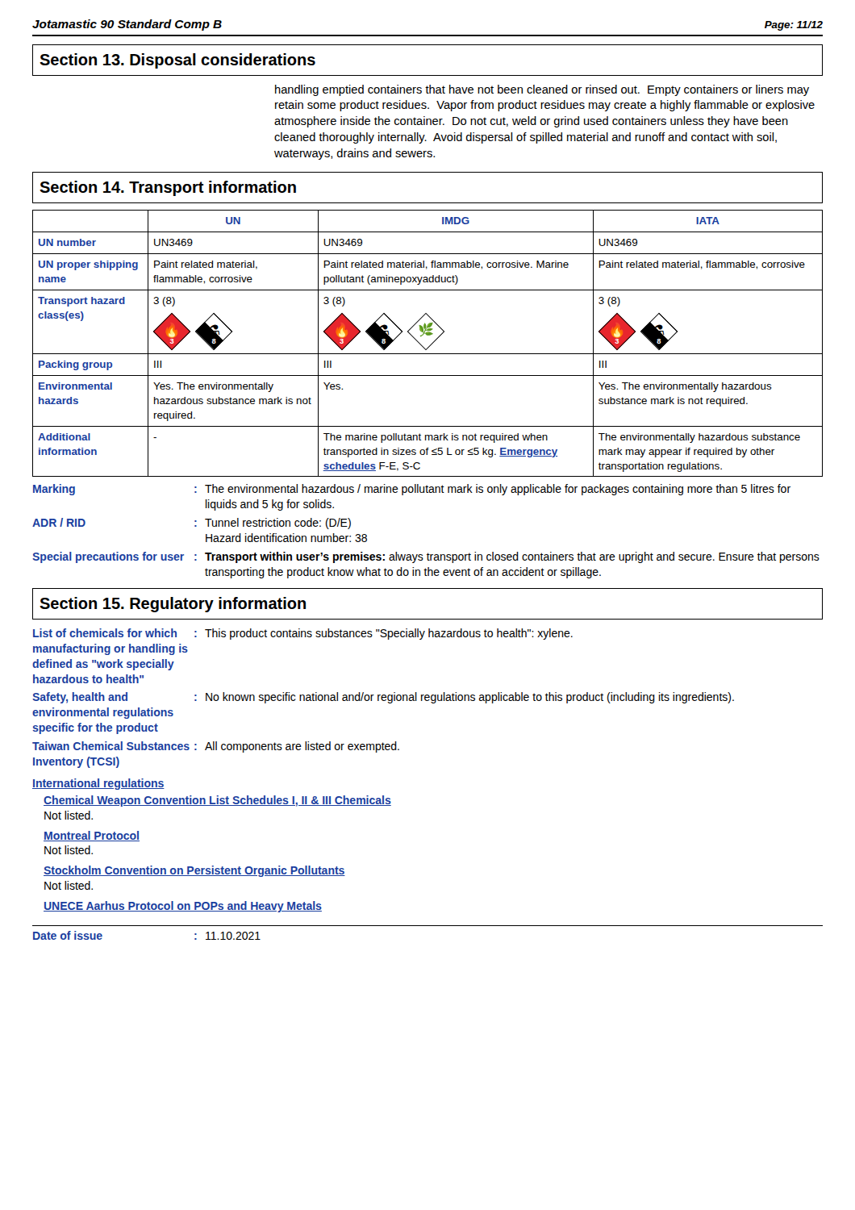Jotamastic 90 Standard Comp B Page: 11/12
Section 13. Disposal considerations
handling emptied containers that have not been cleaned or rinsed out. Empty containers or liners may retain some product residues. Vapor from product residues may create a highly flammable or explosive atmosphere inside the container. Do not cut, weld or grind used containers unless they have been cleaned thoroughly internally. Avoid dispersal of spilled material and runoff and contact with soil, waterways, drains and sewers.
Section 14. Transport information
| | UN | IMDG | IATA |
| --- | --- | --- | --- |
| UN number | UN3469 | UN3469 | UN3469 |
| UN proper shipping name | Paint related material, flammable, corrosive | Paint related material, flammable, corrosive. Marine pollutant (aminepoxyadduct) | Paint related material, flammable, corrosive |
| Transport hazard class(es) | 3 (8) 🔥 3 ⚗ 8 | 3 (8) 🔥 3 ⚗ 8 🌿 | 3 (8) 🔥 3 ⚗ 8 |
| Packing group | III | III | III |
| Environmental hazards | Yes. The environmentally hazardous substance mark is not required. | Yes. | Yes. The environmentally hazardous substance mark is not required. |
| Additional information | - | The marine pollutant mark is not required when transported in sizes of ≤5 L or ≤5 kg. Emergency schedules F-E, S-C | The environmentally hazardous substance mark may appear if required by other transportation regulations. |
Marking
:
The environmental hazardous / marine pollutant mark is only applicable for packages containing more than 5 litres for liquids and 5 kg for solids.
ADR / RID
:
Tunnel restriction code: (D/E)
Hazard identification number: 38
Special precautions for user
:
Transport within user’s premises: always transport in closed containers that are upright and secure. Ensure that persons transporting the product know what to do in the event of an accident or spillage.
Section 15. Regulatory information
List of chemicals for which manufacturing or handling is defined as "work specially hazardous to health"
:
This product contains substances "Specially hazardous to health": xylene.
Safety, health and environmental regulations specific for the product
:
No known specific national and/or regional regulations applicable to this product (including its ingredients).
Taiwan Chemical Substances Inventory (TCSI)
:
All components are listed or exempted.
International regulations
Chemical Weapon Convention List Schedules I, II & III Chemicals
Not listed.
Montreal Protocol
Not listed.
Stockholm Convention on Persistent Organic Pollutants
Not listed.
UNECE Aarhus Protocol on POPs and Heavy Metals
Date of issue
:
11.10.2021